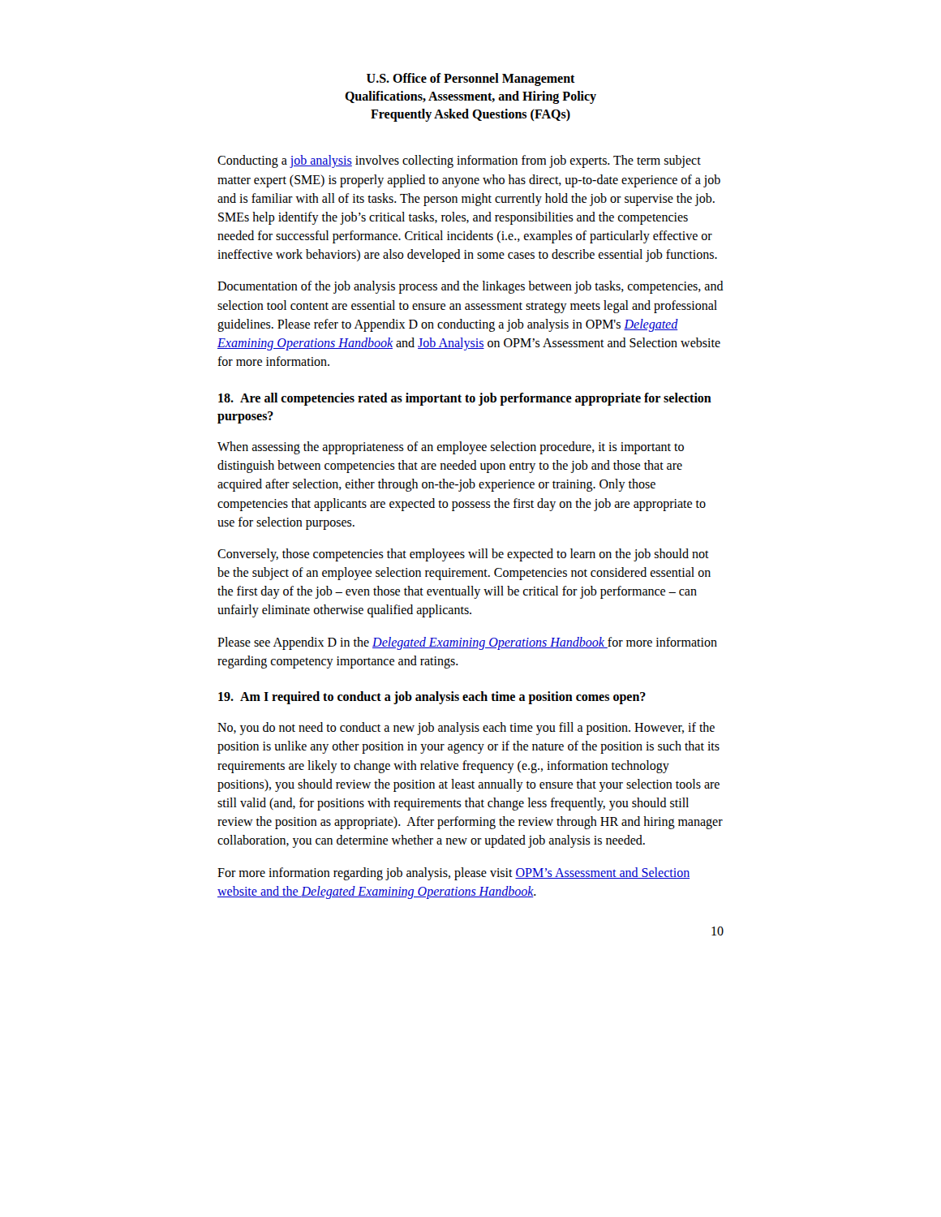U.S. Office of Personnel Management Qualifications, Assessment, and Hiring Policy Frequently Asked Questions (FAQs)
Conducting a job analysis involves collecting information from job experts. The term subject matter expert (SME) is properly applied to anyone who has direct, up-to-date experience of a job and is familiar with all of its tasks. The person might currently hold the job or supervise the job. SMEs help identify the job’s critical tasks, roles, and responsibilities and the competencies needed for successful performance. Critical incidents (i.e., examples of particularly effective or ineffective work behaviors) are also developed in some cases to describe essential job functions.
Documentation of the job analysis process and the linkages between job tasks, competencies, and selection tool content are essential to ensure an assessment strategy meets legal and professional guidelines. Please refer to Appendix D on conducting a job analysis in OPM's Delegated Examining Operations Handbook and Job Analysis on OPM’s Assessment and Selection website for more information.
18. Are all competencies rated as important to job performance appropriate for selection purposes?
When assessing the appropriateness of an employee selection procedure, it is important to distinguish between competencies that are needed upon entry to the job and those that are acquired after selection, either through on-the-job experience or training. Only those competencies that applicants are expected to possess the first day on the job are appropriate to use for selection purposes.
Conversely, those competencies that employees will be expected to learn on the job should not be the subject of an employee selection requirement. Competencies not considered essential on the first day of the job – even those that eventually will be critical for job performance – can unfairly eliminate otherwise qualified applicants.
Please see Appendix D in the Delegated Examining Operations Handbook for more information regarding competency importance and ratings.
19. Am I required to conduct a job analysis each time a position comes open?
No, you do not need to conduct a new job analysis each time you fill a position. However, if the position is unlike any other position in your agency or if the nature of the position is such that its requirements are likely to change with relative frequency (e.g., information technology positions), you should review the position at least annually to ensure that your selection tools are still valid (and, for positions with requirements that change less frequently, you should still review the position as appropriate). After performing the review through HR and hiring manager collaboration, you can determine whether a new or updated job analysis is needed.
For more information regarding job analysis, please visit OPM’s Assessment and Selection website and the Delegated Examining Operations Handbook.
10